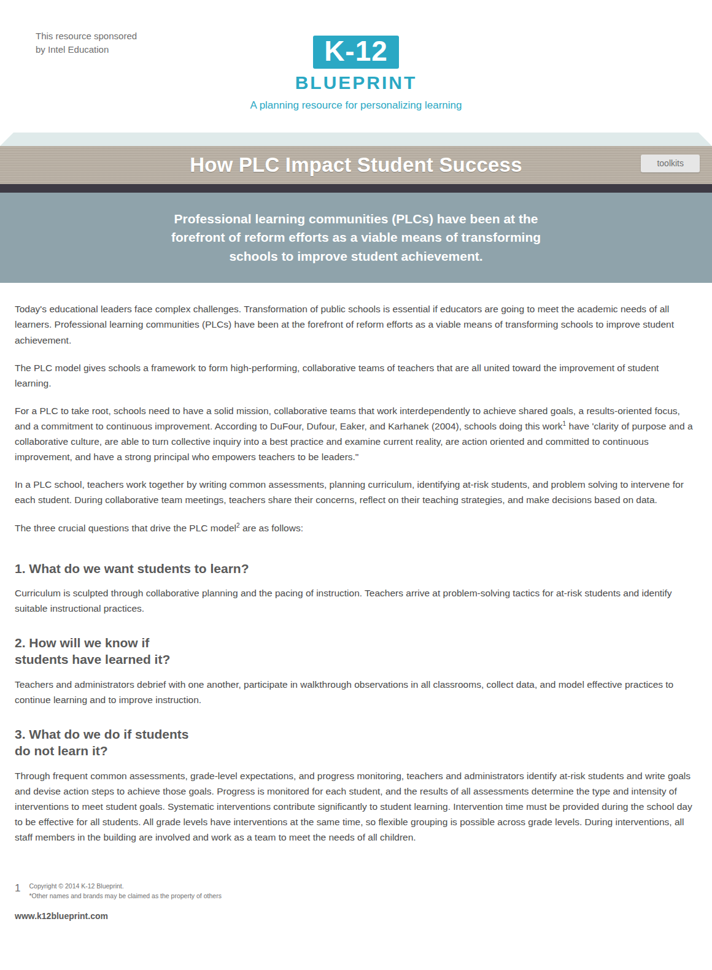This resource sponsored
by Intel Education
K-12
BLUEPRINT
A planning resource for personalizing learning
How PLC Impact Student Success
toolkits
Professional learning communities (PLCs) have been at the
forefront of reform efforts as a viable means of transforming
schools to improve student achievement.
Today's educational leaders face complex challenges. Transformation of public schools is essential if educators are going to meet the academic needs of all learners. Professional learning communities (PLCs) have been at the forefront of reform efforts as a viable means of transforming schools to improve student achievement.
The PLC model gives schools a framework to form high-performing, collaborative teams of teachers that are all united toward the improvement of student learning.
For a PLC to take root, schools need to have a solid mission, collaborative teams that work interdependently to achieve shared goals, a results-oriented focus, and a commitment to continuous improvement. According to DuFour, Dufour, Eaker, and Karhanek (2004), schools doing this work1 have 'clarity of purpose and a collaborative culture, are able to turn collective inquiry into a best practice and examine current reality, are action oriented and committed to continuous improvement, and have a strong principal who empowers teachers to be leaders."
In a PLC school, teachers work together by writing common assessments, planning curriculum, identifying at-risk students, and problem solving to intervene for each student. During collaborative team meetings, teachers share their concerns, reflect on their teaching strategies, and make decisions based on data.
The three crucial questions that drive the PLC model2 are as follows:
1. What do we want students to learn?
Curriculum is sculpted through collaborative planning and the pacing of instruction. Teachers arrive at problem-solving tactics for at-risk students and identify suitable instructional practices.
2. How will we know if
students have learned it?
Teachers and administrators debrief with one another, participate in walkthrough observations in all classrooms, collect data, and model effective practices to continue learning and to improve instruction.
3. What do we do if students
do not learn it?
Through frequent common assessments, grade-level expectations, and progress monitoring, teachers and administrators identify at-risk students and write goals and devise action steps to achieve those goals. Progress is monitored for each student, and the results of all assessments determine the type and intensity of interventions to meet student goals. Systematic interventions contribute significantly to student learning. Intervention time must be provided during the school day to be effective for all students. All grade levels have interventions at the same time, so flexible grouping is possible across grade levels. During interventions, all staff members in the building are involved and work as a team to meet the needs of all children.
1
Copyright © 2014 K-12 Blueprint.
*Other names and brands may be claimed as the property of others
www.k12blueprint.com